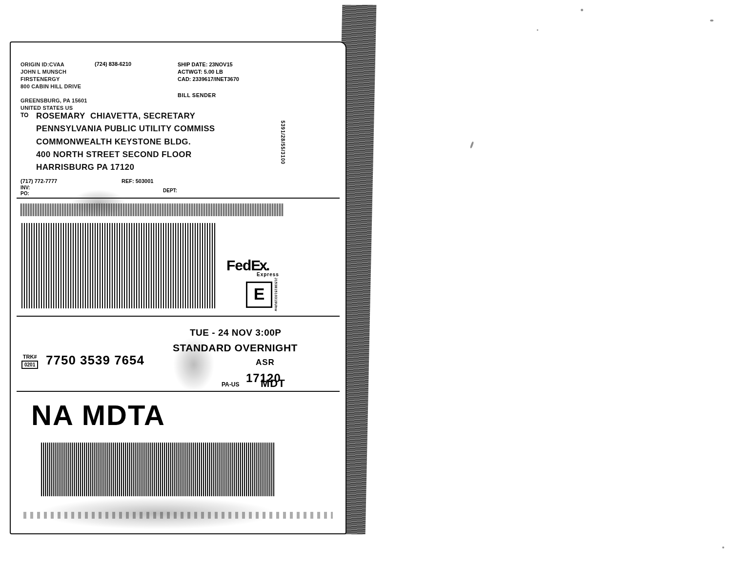ORIGIN ID:CVAA
JOHN L MUNSCH
FIRSTENERGY
800 CABIN HILL DRIVE
GREENSBURG, PA 15601
UNITED STATES US
(724) 838-6210
SHIP DATE: 23NOV15
ACTWGT: 5.00 LB
CAD: 2339617/INET3670
BILL SENDER
TO
ROSEMARY CHIAVETTA, SECRETARY
PENNSYLVANIA PUBLIC UTILITY COMMISS
COMMONWEALTH KEYSTONE BLDG.
400 NORTH STREET SECOND FLOOR
HARRISBURG PA 17120
(717) 772-7777
REF: 503001
INV:
PO:
DEPT:
5391/28/55/3100
FedEx.
Express
E
J15381510319Uhw
TRK#
0201
7750 3539 7654
TUE - 24 NOV 3:00P
STANDARD OVERNIGHT
ASR
17120
PA-US
MDT
NA MDTA